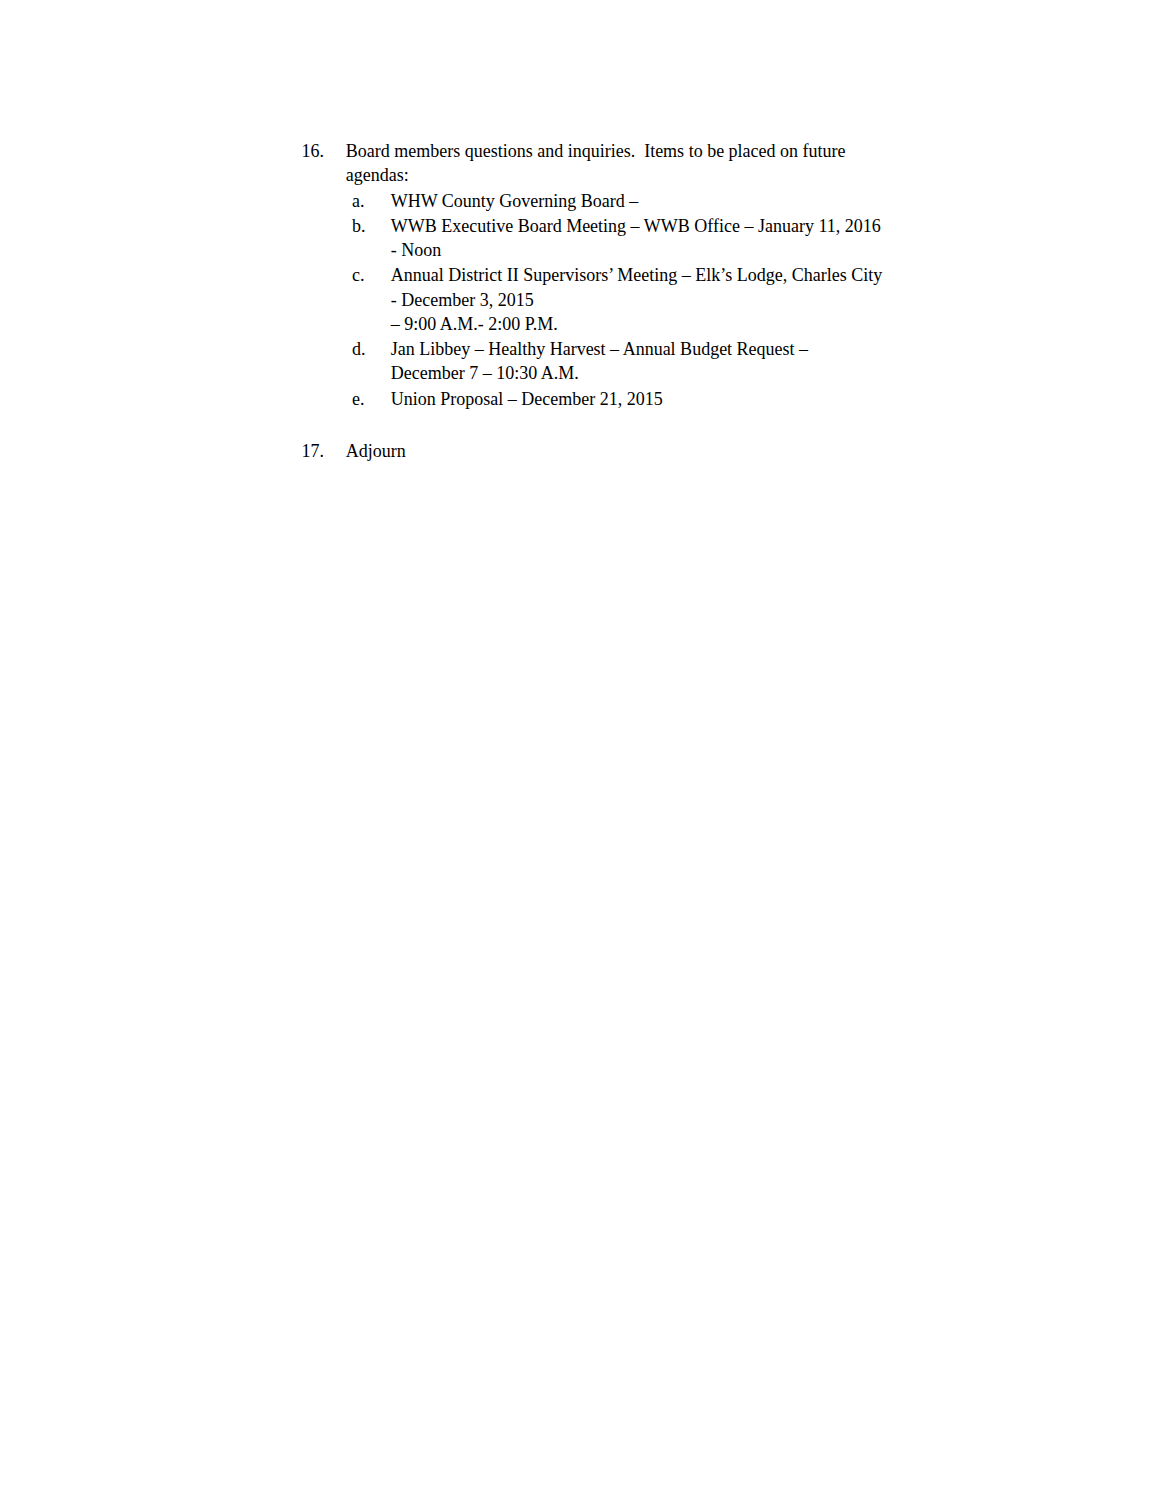16. Board members questions and inquiries. Items to be placed on future agendas:
a. WHW County Governing Board –
b. WWB Executive Board Meeting – WWB Office – January 11, 2016 - Noon
c. Annual District II Supervisors’ Meeting – Elk’s Lodge, Charles City - December 3, 2015 – 9:00 A.M.- 2:00 P.M.
d. Jan Libbey – Healthy Harvest – Annual Budget Request – December 7 – 10:30 A.M.
e. Union Proposal – December 21, 2015
17. Adjourn